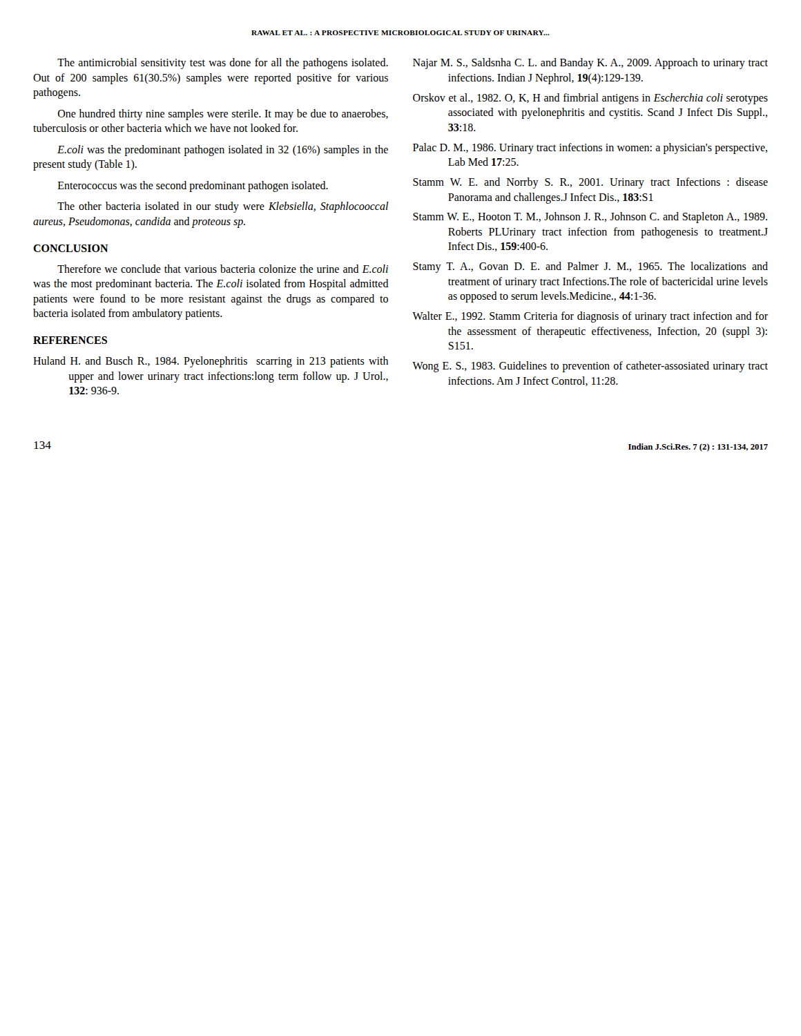Rawal et al. : A Prospective Microbiological Study of Urinary...
The antimicrobial sensitivity test was done for all the pathogens isolated. Out of 200 samples 61(30.5%) samples were reported positive for various pathogens.
One hundred thirty nine samples were sterile. It may be due to anaerobes, tuberculosis or other bacteria which we have not looked for.
E.coli was the predominant pathogen isolated in 32 (16%) samples in the present study (Table 1).
Enterococcus was the second predominant pathogen isolated.
The other bacteria isolated in our study were Klebsiella, Staphlocooccal aureus, Pseudomonas, candida and proteous sp.
CONCLUSION
Therefore we conclude that various bacteria colonize the urine and E.coli was the most predominant bacteria. The E.coli isolated from Hospital admitted patients were found to be more resistant against the drugs as compared to bacteria isolated from ambulatory patients.
REFERENCES
Huland H. and Busch R., 1984. Pyelonephritis scarring in 213 patients with upper and lower urinary tract infections:long term follow up. J Urol., 132: 936-9.
Najar M. S., Saldsnha C. L. and Banday K. A., 2009. Approach to urinary tract infections. Indian J Nephrol, 19(4):129-139.
Orskov et al., 1982. O, K, H and fimbrial antigens in Escherchia coli serotypes associated with pyelonephritis and cystitis. Scand J Infect Dis Suppl., 33:18.
Palac D. M., 1986. Urinary tract infections in women: a physician's perspective, Lab Med 17:25.
Stamm W. E. and Norrby S. R., 2001. Urinary tract Infections : disease Panorama and challenges.J Infect Dis., 183:S1
Stamm W. E., Hooton T. M., Johnson J. R., Johnson C. and Stapleton A., 1989. Roberts PLUrinary tract infection from pathogenesis to treatment.J Infect Dis., 159:400-6.
Stamy T. A., Govan D. E. and Palmer J. M., 1965. The localizations and treatment of urinary tract Infections.The role of bactericidal urine levels as opposed to serum levels.Medicine., 44:1-36.
Walter E., 1992. Stamm Criteria for diagnosis of urinary tract infection and for the assessment of therapeutic effectiveness, Infection, 20 (suppl 3): S151.
Wong E. S., 1983. Guidelines to prevention of catheter-assosiated urinary tract infections. Am J Infect Control, 11:28.
134
Indian J.Sci.Res. 7 (2) : 131-134, 2017